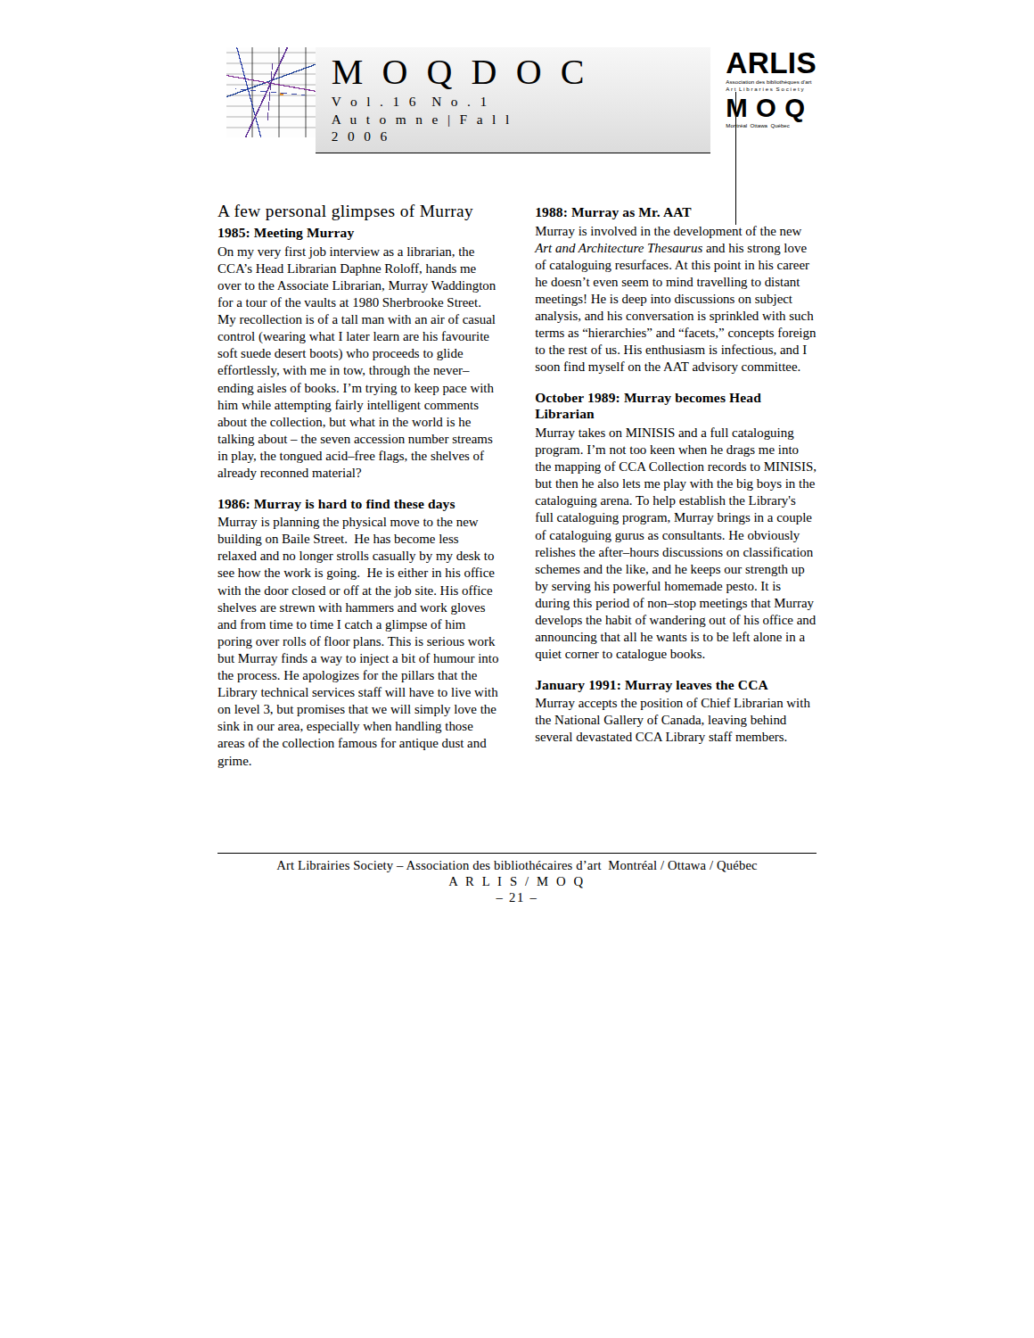M O Q D O C
V o l . 1 6 N o . 1
A u t o m n e | F a l l
2 0 0 6
ARLIS
Association des bibliothèques d'art
A r t L i b r a r i e s S o c i e t y
M O Q
Montréal Ottawa Québec
A few personal glimpses of Murray
1985: Meeting Murray
On my very first job interview as a librarian, the CCA’s Head Librarian Daphne Roloff, hands me over to the Associate Librarian, Murray Waddington for a tour of the vaults at 1980 Sherbrooke Street. My recollection is of a tall man with an air of casual control (wearing what I later learn are his favourite soft suede desert boots) who proceeds to glide effortlessly, with me in tow, through the never–ending aisles of books. I’m trying to keep pace with him while attempting fairly intelligent comments about the collection, but what in the world is he talking about – the seven accession number streams in play, the tongued acid–free flags, the shelves of already reconned material?
1986: Murray is hard to find these days
Murray is planning the physical move to the new building on Baile Street. He has become less relaxed and no longer strolls casually by my desk to see how the work is going. He is either in his office with the door closed or off at the job site. His office shelves are strewn with hammers and work gloves and from time to time I catch a glimpse of him poring over rolls of floor plans. This is serious work but Murray finds a way to inject a bit of humour into the process. He apologizes for the pillars that the Library technical services staff will have to live with on level 3, but promises that we will simply love the sink in our area, especially when handling those areas of the collection famous for antique dust and grime.
1988: Murray as Mr. AAT
Murray is involved in the development of the new Art and Architecture Thesaurus and his strong love of cataloguing resurfaces. At this point in his career he doesn’t even seem to mind travelling to distant meetings! He is deep into discussions on subject analysis, and his conversation is sprinkled with such terms as “hierarchies” and “facets,” concepts foreign to the rest of us. His enthusiasm is infectious, and I soon find myself on the AAT advisory committee.
October 1989: Murray becomes Head Librarian
Murray takes on MINISIS and a full cataloguing program. I’m not too keen when he drags me into the mapping of CCA Collection records to MINISIS, but then he also lets me play with the big boys in the cataloguing arena. To help establish the Library's full cataloguing program, Murray brings in a couple of cataloguing gurus as consultants. He obviously relishes the after–hours discussions on classification schemes and the like, and he keeps our strength up by serving his powerful homemade pesto. It is during this period of non–stop meetings that Murray develops the habit of wandering out of his office and announcing that all he wants is to be left alone in a quiet corner to catalogue books.
January 1991: Murray leaves the CCA
Murray accepts the position of Chief Librarian with the National Gallery of Canada, leaving behind several devastated CCA Library staff members.
Art Librairies Society – Association des bibliothécaires d’art Montréal / Ottawa / Québec
A R L I S / M O Q
– 21 –